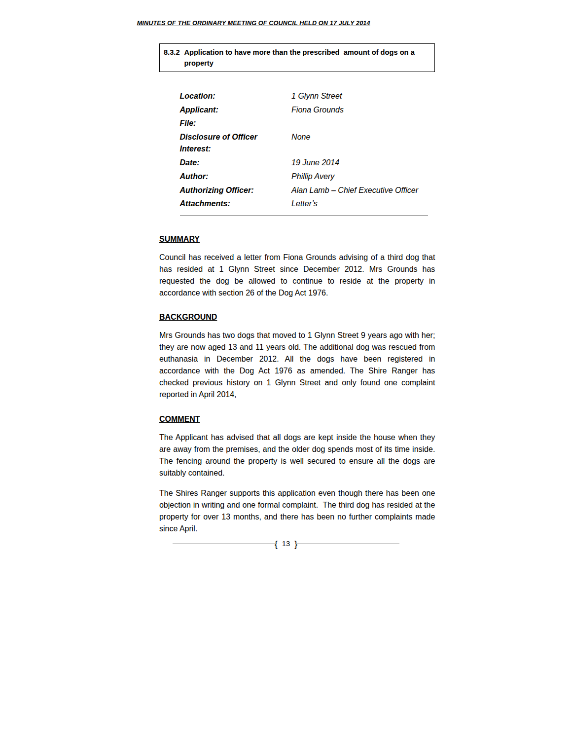MINUTES OF THE ORDINARY MEETING OF COUNCIL HELD ON 17 JULY 2014
8.3.2 Application to have more than the prescribed amount of dogs on a property
| Location: | 1 Glynn Street |
| Applicant: | Fiona Grounds |
| File: | |
| Disclosure of Officer Interest: | None |
| Date: | 19 June 2014 |
| Author: | Phillip Avery |
| Authorizing Officer: | Alan Lamb – Chief Executive Officer |
| Attachments: | Letter’s |
SUMMARY
Council has received a letter from Fiona Grounds advising of a third dog that has resided at 1 Glynn Street since December 2012. Mrs Grounds has requested the dog be allowed to continue to reside at the property in accordance with section 26 of the Dog Act 1976.
BACKGROUND
Mrs Grounds has two dogs that moved to 1 Glynn Street 9 years ago with her; they are now aged 13 and 11 years old. The additional dog was rescued from euthanasia in December 2012. All the dogs have been registered in accordance with the Dog Act 1976 as amended. The Shire Ranger has checked previous history on 1 Glynn Street and only found one complaint reported in April 2014,
COMMENT
The Applicant has advised that all dogs are kept inside the house when they are away from the premises, and the older dog spends most of its time inside. The fencing around the property is well secured to ensure all the dogs are suitably contained.
The Shires Ranger supports this application even though there has been one objection in writing and one formal complaint. The third dog has resided at the property for over 13 months, and there has been no further complaints made since April.
{13}